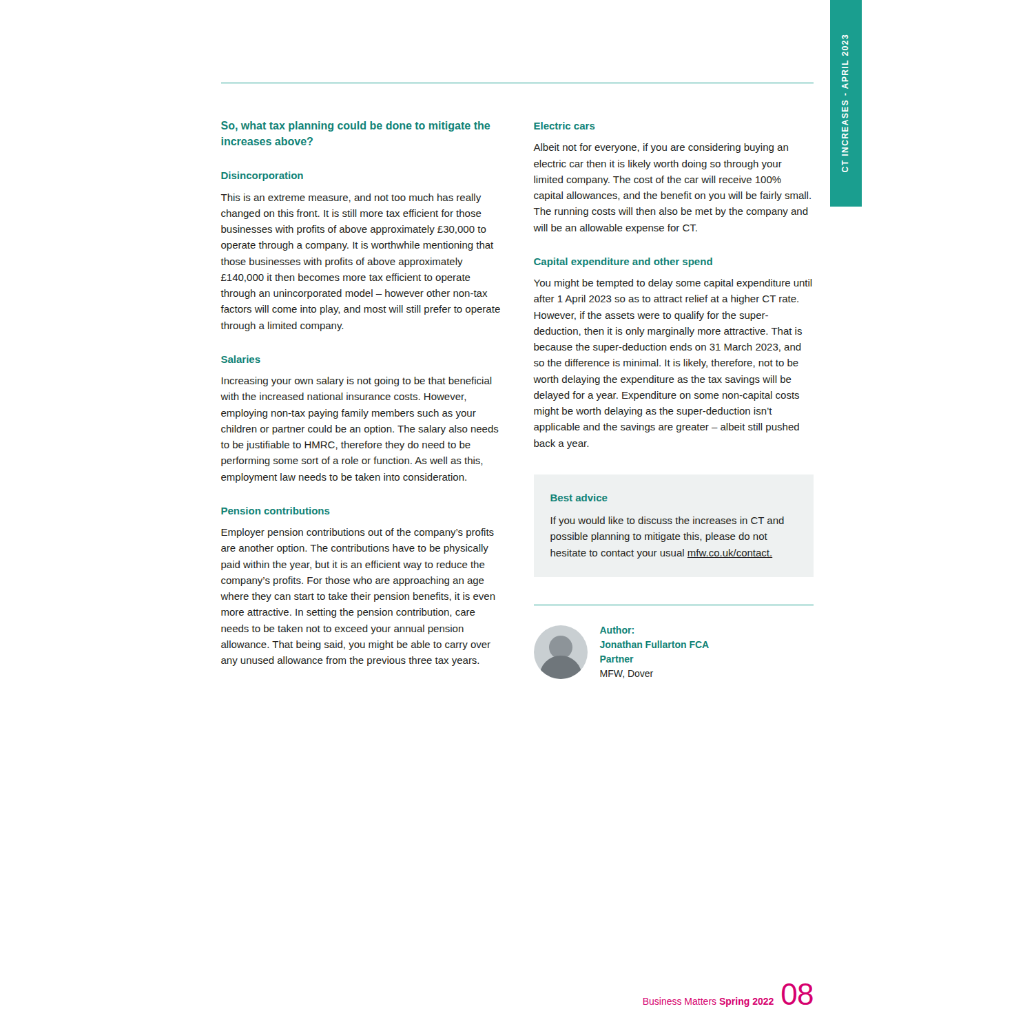CT Increases - April 2023
So, what tax planning could be done to mitigate the increases above?
Disincorporation
This is an extreme measure, and not too much has really changed on this front. It is still more tax efficient for those businesses with profits of above approximately £30,000 to operate through a company. It is worthwhile mentioning that those businesses with profits of above approximately £140,000 it then becomes more tax efficient to operate through an unincorporated model – however other non-tax factors will come into play, and most will still prefer to operate through a limited company.
Salaries
Increasing your own salary is not going to be that beneficial with the increased national insurance costs. However, employing non-tax paying family members such as your children or partner could be an option. The salary also needs to be justifiable to HMRC, therefore they do need to be performing some sort of a role or function. As well as this, employment law needs to be taken into consideration.
Pension contributions
Employer pension contributions out of the company’s profits are another option. The contributions have to be physically paid within the year, but it is an efficient way to reduce the company’s profits. For those who are approaching an age where they can start to take their pension benefits, it is even more attractive. In setting the pension contribution, care needs to be taken not to exceed your annual pension allowance. That being said, you might be able to carry over any unused allowance from the previous three tax years.
Electric cars
Albeit not for everyone, if you are considering buying an electric car then it is likely worth doing so through your limited company. The cost of the car will receive 100% capital allowances, and the benefit on you will be fairly small. The running costs will then also be met by the company and will be an allowable expense for CT.
Capital expenditure and other spend
You might be tempted to delay some capital expenditure until after 1 April 2023 so as to attract relief at a higher CT rate. However, if the assets were to qualify for the super-deduction, then it is only marginally more attractive. That is because the super-deduction ends on 31 March 2023, and so the difference is minimal. It is likely, therefore, not to be worth delaying the expenditure as the tax savings will be delayed for a year. Expenditure on some non-capital costs might be worth delaying as the super-deduction isn’t applicable and the savings are greater – albeit still pushed back a year.
Best advice
If you would like to discuss the increases in CT and possible planning to mitigate this, please do not hesitate to contact your usual mfw.co.uk/contact.
Author:
Jonathan Fullarton FCA
Partner
MFW, Dover
Business Matters Spring 2022
08